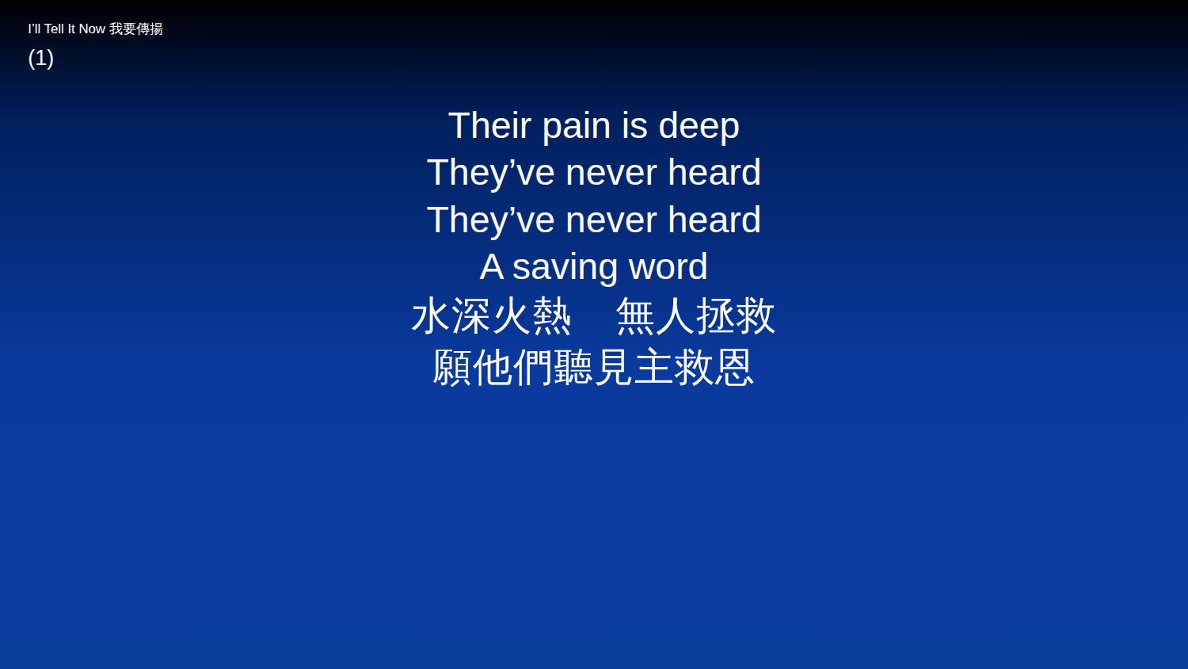I’ll Tell It Now 我要傳揚 (1)
Their pain is deep
They’ve never heard
They’ve never heard
A saving word
水深火熱 無人拯救
願他們聽見主救恩